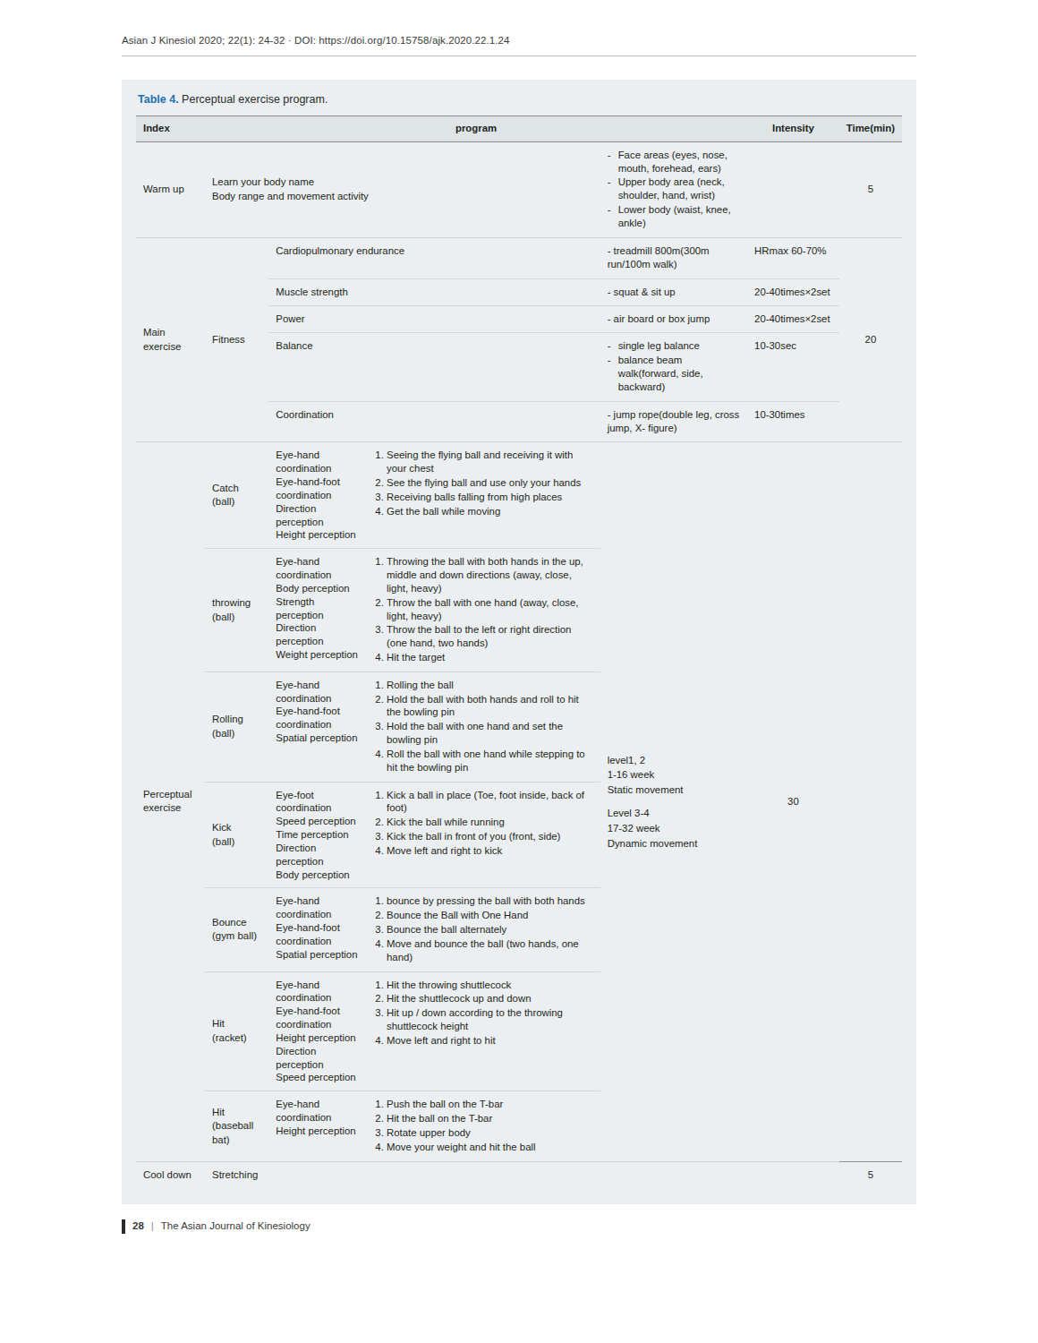Asian J Kinesiol 2020; 22(1): 24-32 · DOI: https://doi.org/10.15758/ajk.2020.22.1.24
Table 4. Perceptual exercise program.
| Index | program | Intensity | Time(min) |
| --- | --- | --- | --- |
| Warm up | Learn your body name Body range and movement activity | Face areas (eyes, nose, mouth, forehead, ears) Upper body area (neck, shoulder, hand, wrist) Lower body (waist, knee, ankle) | | 5 |
| Main exercise | Fitness | Cardiopulmonary endurance | - treadmill 800m(300m run/100m walk) | HRmax 60-70% | 20 |
| Muscle strength | - squat & sit up | 20-40times×2set |
| Power | - air board or box jump | 20-40times×2set |
| Balance | single leg balance balance beam walk(forward, side, backward) | 10-30sec |
| Coordination | - jump rope(double leg, cross jump, X- figure) | 10-30times |
| Perceptual exercise | Catch (ball) | Eye-hand coordination Eye-hand-foot coordination Direction perception Height perception | Seeing the flying ball and receiving it with your chest See the flying ball and use only your hands Receiving balls falling from high places Get the ball while moving | level1, 2 1-16 week Static movement Level 3-4 17-32 week Dynamic movement | 30 |
| throwing (ball) | Eye-hand coordination Body perception Strength perception Direction perception Weight perception | Throwing the ball with both hands in the up, middle and down directions (away, close, light, heavy) Throw the ball with one hand (away, close, light, heavy) Throw the ball to the left or right direction (one hand, two hands) Hit the target |
| Rolling (ball) | Eye-hand coordination Eye-hand-foot coordination Spatial perception | Rolling the ball Hold the ball with both hands and roll to hit the bowling pin Hold the ball with one hand and set the bowling pin Roll the ball with one hand while stepping to hit the bowling pin |
| Kick (ball) | Eye-foot coordination Speed perception Time perception Direction perception Body perception | Kick a ball in place (Toe, foot inside, back of foot) Kick the ball while running Kick the ball in front of you (front, side) Move left and right to kick |
| Bounce (gym ball) | Eye-hand coordination Eye-hand-foot coordination Spatial perception | bounce by pressing the ball with both hands Bounce the Ball with One Hand Bounce the ball alternately Move and bounce the ball (two hands, one hand) |
| Hit (racket) | Eye-hand coordination Eye-hand-foot coordination Height perception Direction perception Speed perception | Hit the throwing shuttlecock Hit the shuttlecock up and down Hit up / down according to the throwing shuttlecock height Move left and right to hit |
| Hit (baseball bat) | Eye-hand coordination Height perception | Push the ball on the T-bar Hit the ball on the T-bar Rotate upper body Move your weight and hit the ball |
| Cool down | Stretching | | 5 |
28 | The Asian Journal of Kinesiology